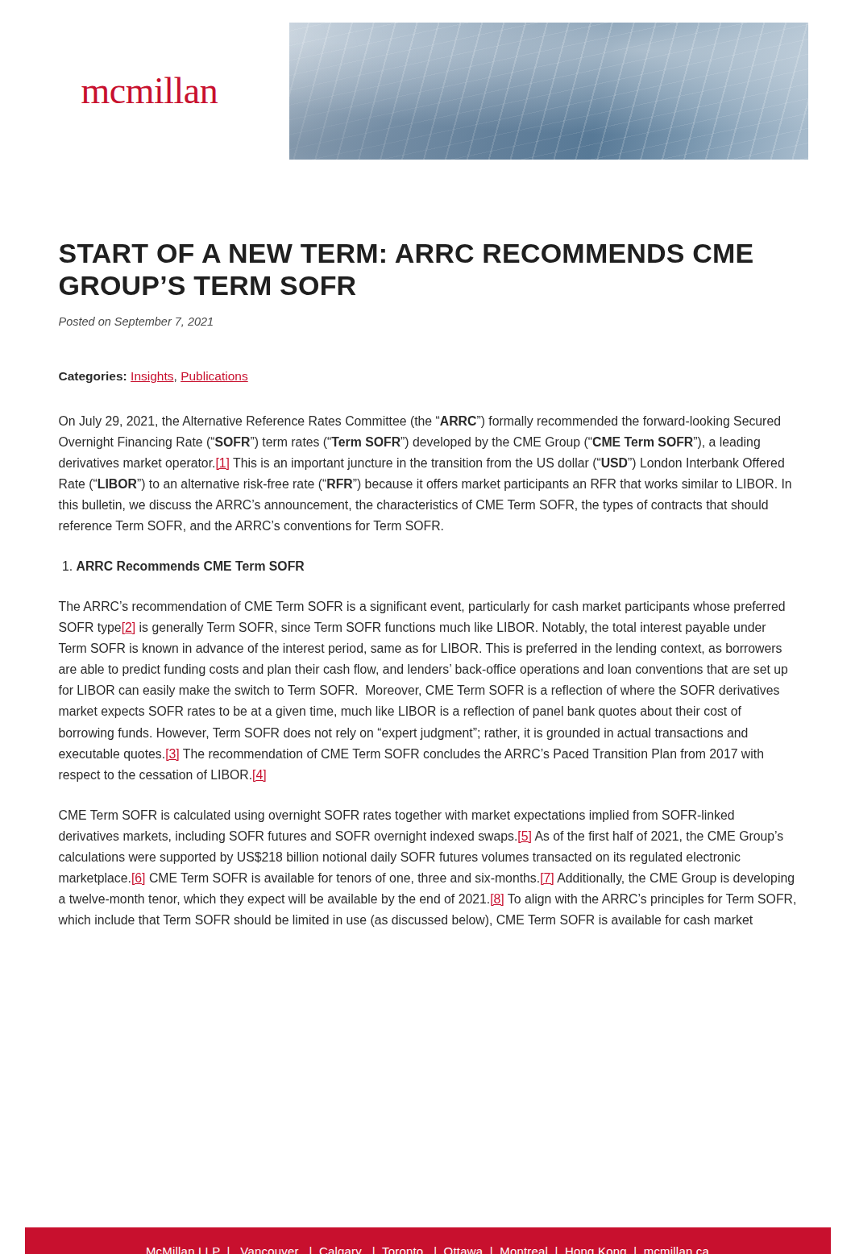mcmillan
Start of a New Term: ARRC Recommends CME Group’s Term SOFR
Posted on September 7, 2021
Categories: Insights, Publications
On July 29, 2021, the Alternative Reference Rates Committee (the “ARRC”) formally recommended the forward-looking Secured Overnight Financing Rate (“SOFR”) term rates (“Term SOFR”) developed by the CME Group (“CME Term SOFR”), a leading derivatives market operator.[1] This is an important juncture in the transition from the US dollar (“USD”) London Interbank Offered Rate (“LIBOR”) to an alternative risk-free rate (“RFR”) because it offers market participants an RFR that works similar to LIBOR. In this bulletin, we discuss the ARRC’s announcement, the characteristics of CME Term SOFR, the types of contracts that should reference Term SOFR, and the ARRC’s conventions for Term SOFR.
ARRC Recommends CME Term SOFR
The ARRC’s recommendation of CME Term SOFR is a significant event, particularly for cash market participants whose preferred SOFR type[2] is generally Term SOFR, since Term SOFR functions much like LIBOR. Notably, the total interest payable under Term SOFR is known in advance of the interest period, same as for LIBOR. This is preferred in the lending context, as borrowers are able to predict funding costs and plan their cash flow, and lenders’ back-office operations and loan conventions that are set up for LIBOR can easily make the switch to Term SOFR. Moreover, CME Term SOFR is a reflection of where the SOFR derivatives market expects SOFR rates to be at a given time, much like LIBOR is a reflection of panel bank quotes about their cost of borrowing funds. However, Term SOFR does not rely on “expert judgment”; rather, it is grounded in actual transactions and executable quotes.[3] The recommendation of CME Term SOFR concludes the ARRC’s Paced Transition Plan from 2017 with respect to the cessation of LIBOR.[4]
CME Term SOFR is calculated using overnight SOFR rates together with market expectations implied from SOFR-linked derivatives markets, including SOFR futures and SOFR overnight indexed swaps.[5] As of the first half of 2021, the CME Group’s calculations were supported by US$218 billion notional daily SOFR futures volumes transacted on its regulated electronic marketplace.[6] CME Term SOFR is available for tenors of one, three and six-months.[7] Additionally, the CME Group is developing a twelve-month tenor, which they expect will be available by the end of 2021.[8] To align with the ARRC’s principles for Term SOFR, which include that Term SOFR should be limited in use (as discussed below), CME Term SOFR is available for cash market
McMillan LLP | Vancouver | Calgary | Toronto | Ottawa | Montreal | Hong Kong | mcmillan.ca